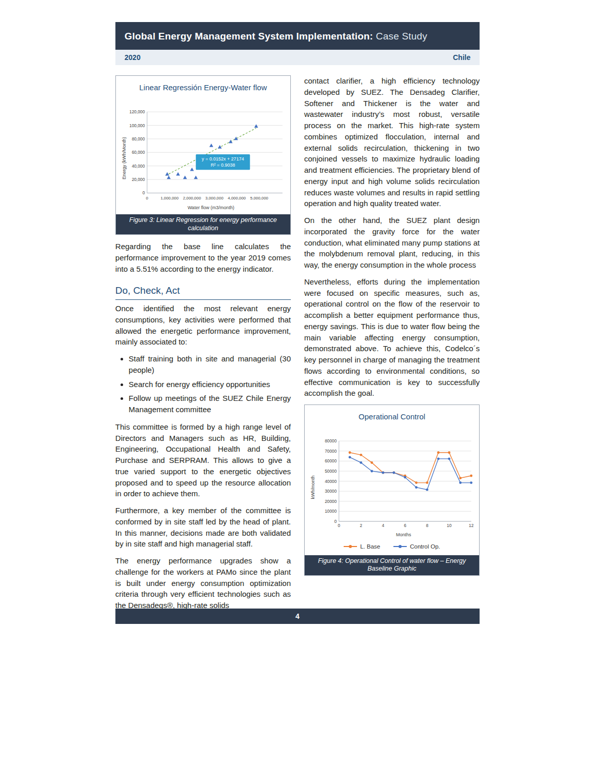Global Energy Management System Implementation: Case Study
2020 Chile
Linear Regressión Energy-Water flow
Energy (kWh/Month) Water flow (m3/month) 120,000 100,000 80,000 60,000 40,000 20,000 0 0 1,000,000 2,000,000 3,000,000 4,000,000 5,000,000 y = 0.0152x + 27174 R² = 0.9038
Figure 3: Linear Regression for energy performance calculation
Regarding the base line calculates the performance improvement to the year 2019 comes into a 5.51% according to the energy indicator.
Do, Check, Act
Once identified the most relevant energy consumptions, key activities were performed that allowed the energetic performance improvement, mainly associated to:
Staff training both in site and managerial (30 people)
Search for energy efficiency opportunities
Follow up meetings of the SUEZ Chile Energy Management committee
This committee is formed by a high range level of Directors and Managers such as HR, Building, Engineering, Occupational Health and Safety, Purchase and SERPRAM. This allows to give a true varied support to the energetic objectives proposed and to speed up the resource allocation in order to achieve them.
Furthermore, a key member of the committee is conformed by in site staff led by the head of plant. In this manner, decisions made are both validated by in site staff and high managerial staff.
The energy performance upgrades show a challenge for the workers at PAMo since the plant is built under energy consumption optimization criteria through very efficient technologies such as the Densadegs®, high-rate solids
contact clarifier, a high efficiency technology developed by SUEZ. The Densadeg Clarifier, Softener and Thickener is the water and wastewater industry’s most robust, versatile process on the market. This high-rate system combines optimized flocculation, internal and external solids recirculation, thickening in two conjoined vessels to maximize hydraulic loading and treatment efficiencies. The proprietary blend of energy input and high volume solids recirculation reduces waste volumes and results in rapid settling operation and high quality treated water.
On the other hand, the SUEZ plant design incorporated the gravity force for the water conduction, what eliminated many pump stations at the molybdenum removal plant, reducing, in this way, the energy consumption in the whole process
Nevertheless, efforts during the implementation were focused on specific measures, such as, operational control on the flow of the reservoir to accomplish a better equipment performance thus, energy savings. This is due to water flow being the main variable affecting energy consumption, demonstrated above. To achieve this, Codelco´s key personnel in charge of managing the treatment flows according to environmental conditions, so effective communication is key to successfully accomplish the goal.
Operational Control
kWh/month Months 80000 70000 60000 50000 40000 30000 20000 10000 0 0 2 4 6 8 10 12
L. Base Control Op.
Figure 4: Operational Control of water flow – Energy Baseline Graphic
4